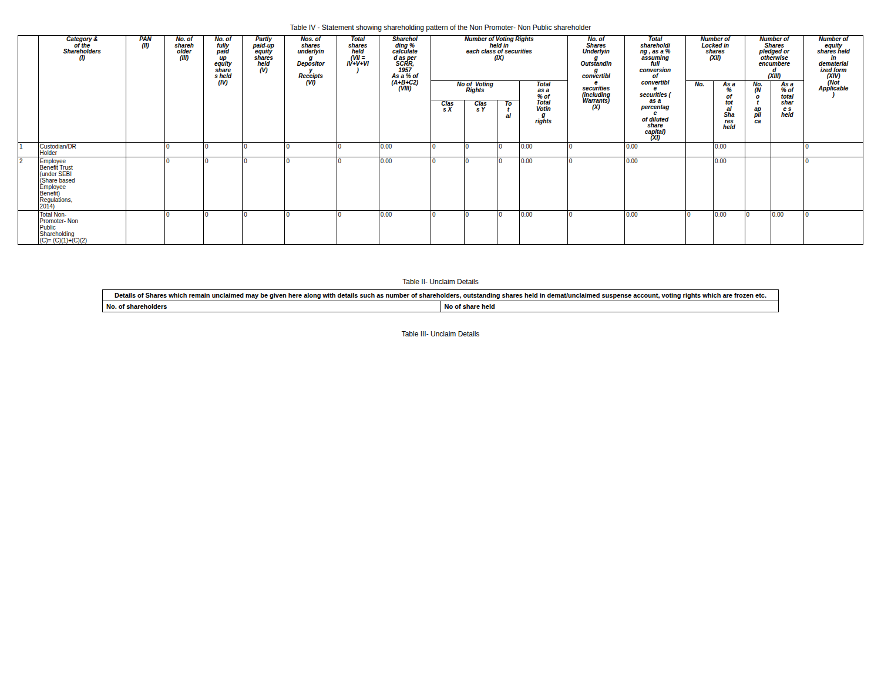Table IV - Statement showing shareholding pattern of the Non Promoter- Non Public shareholder
| | Category & of the Shareholders (I) | PAN (II) | No. of shareh older (III) | No. of fully paid up equity share s held (IV) | Partly paid-up equity shares held (V) | Nos. of shares underlyin g Depositor y Receipts (VI) | Total shares held (VII = IV+V+VI ) | Sharehol ding % calculate d as per SCRR, 1957 As a % of (A+B+C2) (VIII) | Number of Voting Rights held in each class of securities (IX) | No. of Shares Underlyin g Outstandin g convertibl e securities (including Warrants) (X) | Total shareholdi ng , as a % assuming full conversion of convertibl e securities ( as a percentag e of diluted share capital) (XI) | Number of Locked in shares (XII) | Number of Shares pledged or otherwise encumbere d (XIII) | Number of equity shares held in dematerial ized form (XIV) (Not Applicable ) |
| --- | --- | --- | --- | --- | --- | --- | --- | --- | --- | --- | --- | --- | --- | --- |
| No of Voting Rights | Total as a % of Total Votin g rights | No. | As a % of tot al Sha res held | No. (N o t ap pli ca | As a % of total shar e s held |
| Clas s X | Clas s Y | To t al |
| 1 | Custodian/DR Holder | | 0 | 0 | 0 | 0 | 0 | 0.00 | 0 | 0 | 0 | 0.00 | 0 | 0.00 | | 0.00 | | | 0 |
| 2 | Employee Benefit Trust (under SEBI (Share based Employee Benefit) Regulations, 2014) | | 0 | 0 | 0 | 0 | 0 | 0.00 | 0 | 0 | 0 | 0.00 | 0 | 0.00 | | 0.00 | | | 0 |
| | Total Non- Promoter- Non Public Shareholding (C)= (C)(1)+(C)(2) | | 0 | 0 | 0 | 0 | 0 | 0.00 | 0 | 0 | 0 | 0.00 | 0 | 0.00 | 0 | 0.00 | 0 | 0.00 | 0 |
Table II- Unclaim Details
| Details of Shares which remain unclaimed may be given here along with details such as number of shareholders, outstanding shares held in demat/unclaimed suspense account, voting rights which are frozen etc. |
| No. of shareholders | No of share held |
Table III- Unclaim Details